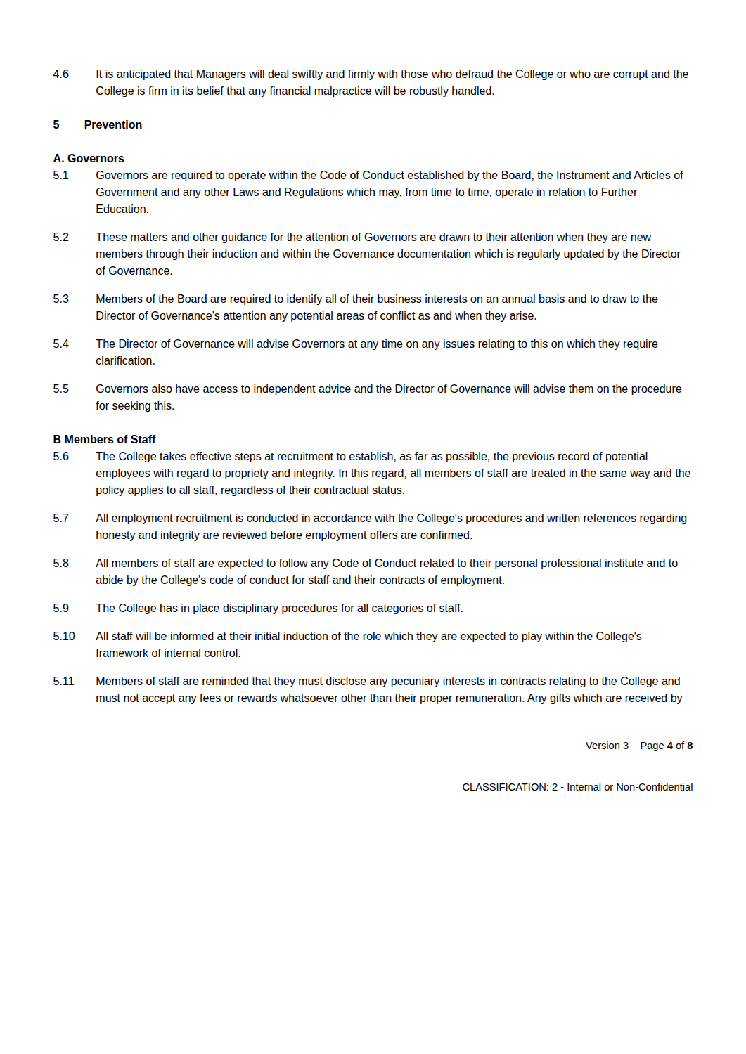4.6 It is anticipated that Managers will deal swiftly and firmly with those who defraud the College or who are corrupt and the College is firm in its belief that any financial malpractice will be robustly handled.
5 Prevention
A. Governors
5.1 Governors are required to operate within the Code of Conduct established by the Board, the Instrument and Articles of Government and any other Laws and Regulations which may, from time to time, operate in relation to Further Education.
5.2 These matters and other guidance for the attention of Governors are drawn to their attention when they are new members through their induction and within the Governance documentation which is regularly updated by the Director of Governance.
5.3 Members of the Board are required to identify all of their business interests on an annual basis and to draw to the Director of Governance's attention any potential areas of conflict as and when they arise.
5.4 The Director of Governance will advise Governors at any time on any issues relating to this on which they require clarification.
5.5 Governors also have access to independent advice and the Director of Governance will advise them on the procedure for seeking this.
B Members of Staff
5.6 The College takes effective steps at recruitment to establish, as far as possible, the previous record of potential employees with regard to propriety and integrity. In this regard, all members of staff are treated in the same way and the policy applies to all staff, regardless of their contractual status.
5.7 All employment recruitment is conducted in accordance with the College's procedures and written references regarding honesty and integrity are reviewed before employment offers are confirmed.
5.8 All members of staff are expected to follow any Code of Conduct related to their personal professional institute and to abide by the College's code of conduct for staff and their contracts of employment.
5.9 The College has in place disciplinary procedures for all categories of staff.
5.10 All staff will be informed at their initial induction of the role which they are expected to play within the College's framework of internal control.
5.11 Members of staff are reminded that they must disclose any pecuniary interests in contracts relating to the College and must not accept any fees or rewards whatsoever other than their proper remuneration. Any gifts which are received by
Version 3 Page 4 of 8
CLASSIFICATION: 2 - Internal or Non-Confidential